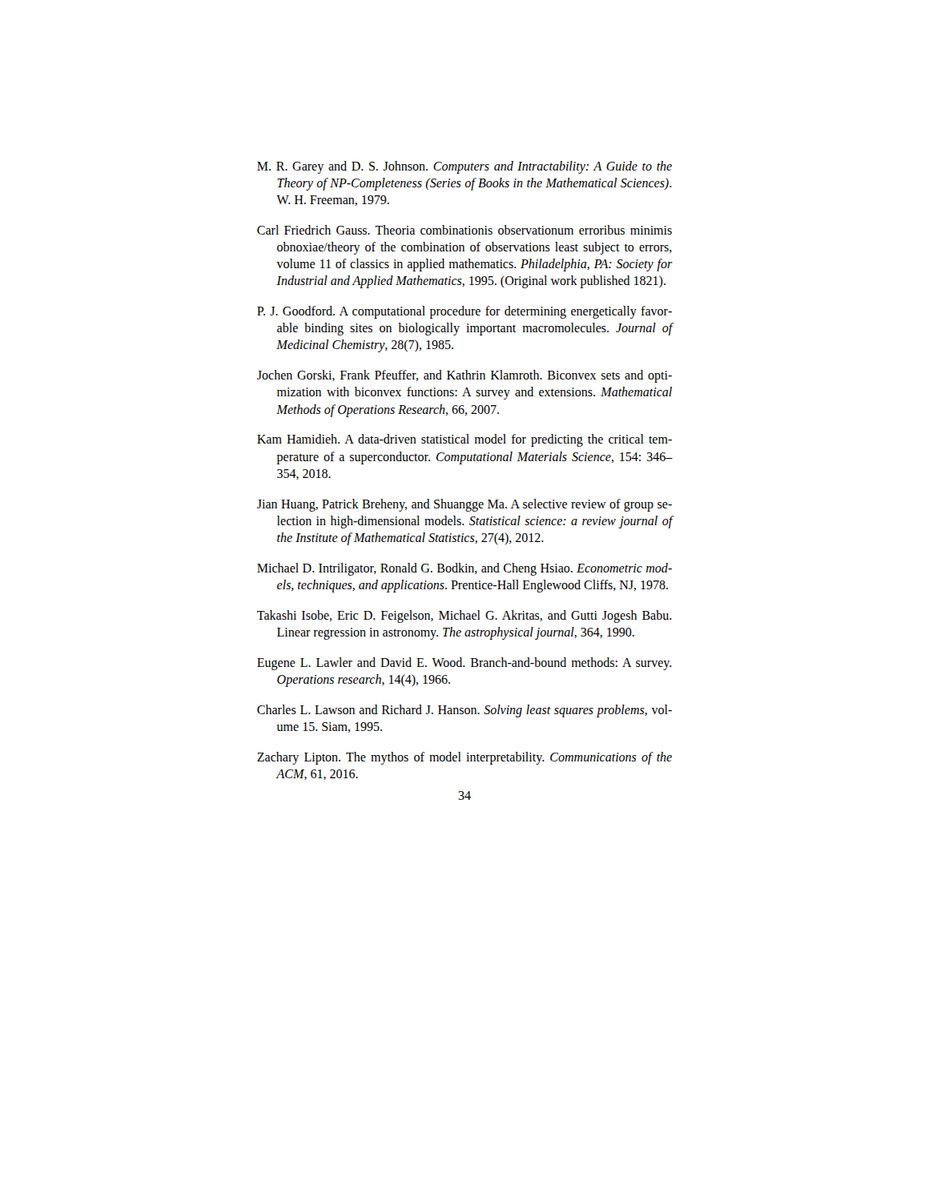M. R. Garey and D. S. Johnson. Computers and Intractability: A Guide to the Theory of NP-Completeness (Series of Books in the Mathematical Sciences). W. H. Freeman, 1979.
Carl Friedrich Gauss. Theoria combinationis observationum erroribus minimis obnoxiae/theory of the combination of observations least subject to errors, volume 11 of classics in applied mathematics. Philadelphia, PA: Society for Industrial and Applied Mathematics, 1995. (Original work published 1821).
P. J. Goodford. A computational procedure for determining energetically favorable binding sites on biologically important macromolecules. Journal of Medicinal Chemistry, 28(7), 1985.
Jochen Gorski, Frank Pfeuffer, and Kathrin Klamroth. Biconvex sets and optimization with biconvex functions: A survey and extensions. Mathematical Methods of Operations Research, 66, 2007.
Kam Hamidieh. A data-driven statistical model for predicting the critical temperature of a superconductor. Computational Materials Science, 154: 346–354, 2018.
Jian Huang, Patrick Breheny, and Shuangge Ma. A selective review of group selection in high-dimensional models. Statistical science: a review journal of the Institute of Mathematical Statistics, 27(4), 2012.
Michael D. Intriligator, Ronald G. Bodkin, and Cheng Hsiao. Econometric models, techniques, and applications. Prentice-Hall Englewood Cliffs, NJ, 1978.
Takashi Isobe, Eric D. Feigelson, Michael G. Akritas, and Gutti Jogesh Babu. Linear regression in astronomy. The astrophysical journal, 364, 1990.
Eugene L. Lawler and David E. Wood. Branch-and-bound methods: A survey. Operations research, 14(4), 1966.
Charles L. Lawson and Richard J. Hanson. Solving least squares problems, volume 15. Siam, 1995.
Zachary Lipton. The mythos of model interpretability. Communications of the ACM, 61, 2016.
34